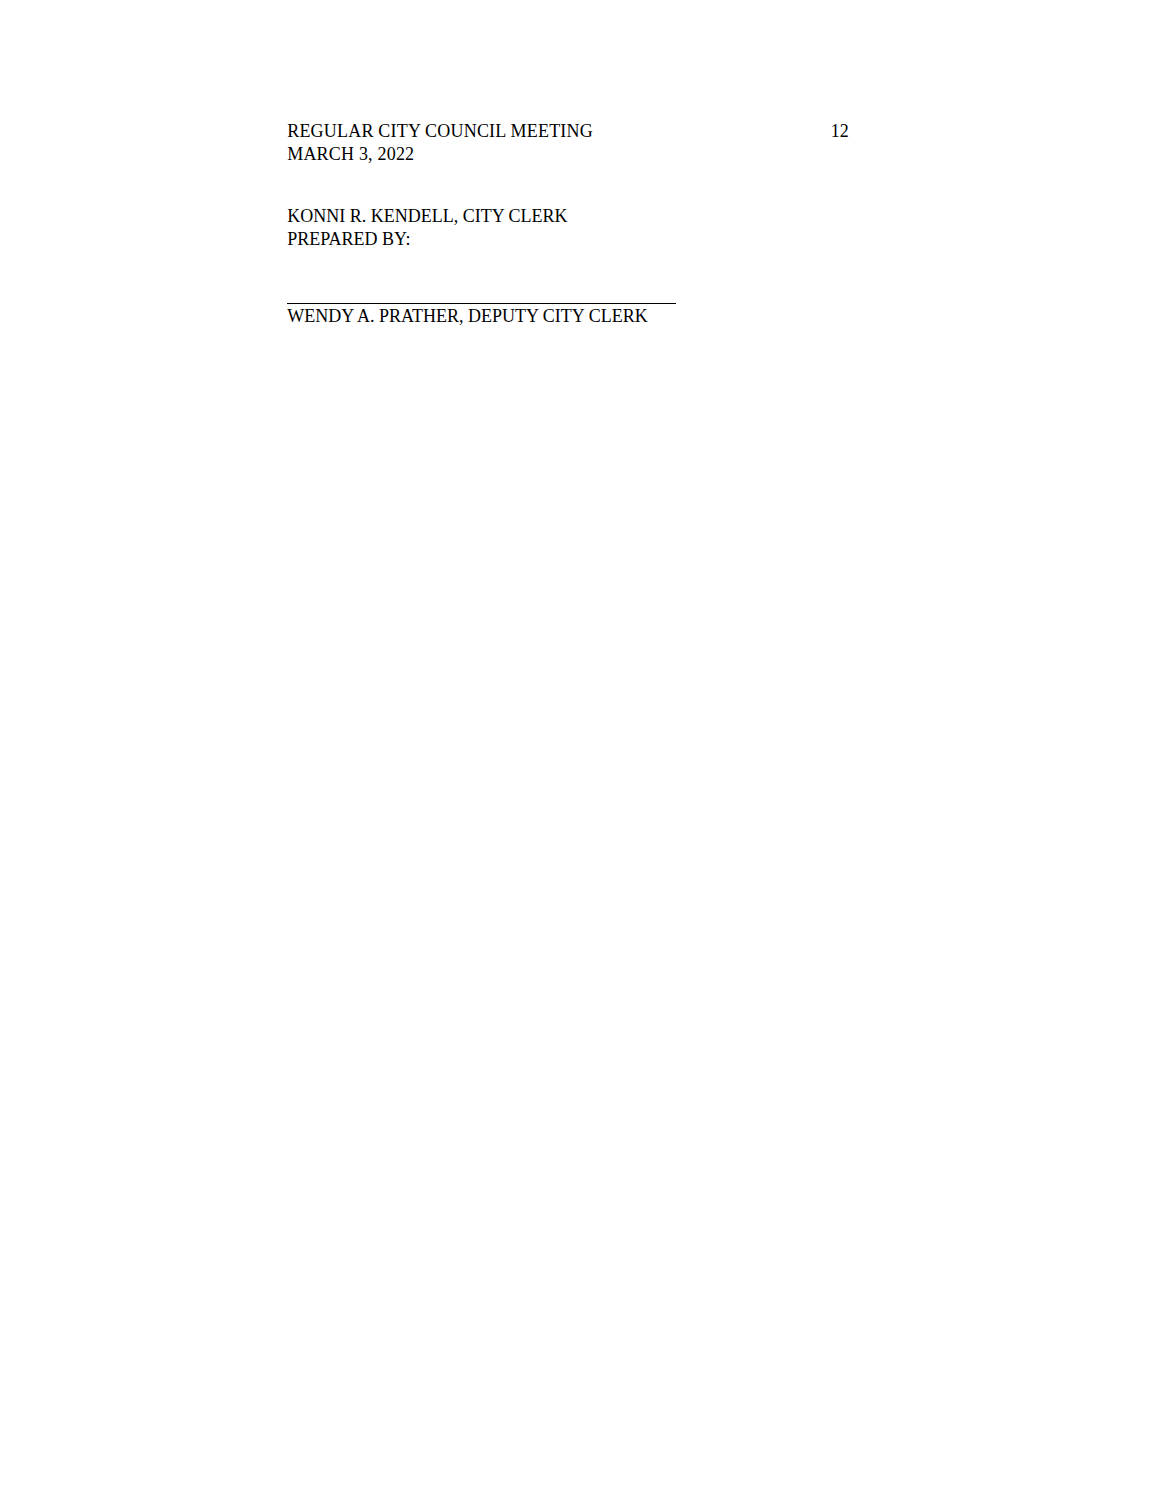Regular City Council Meeting
March 3, 2022
12
Konni R. Kendell, City Clerk
Prepared by:
Wendy A. Prather, Deputy City Clerk